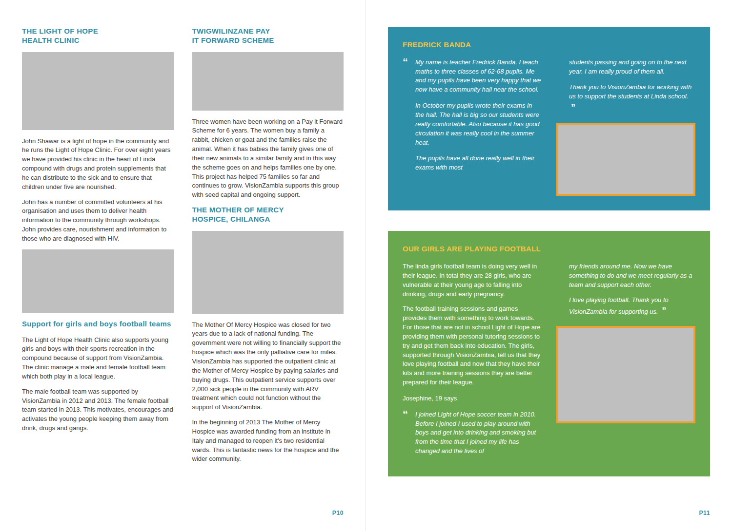The Light of Hope
Health Clinic
John Shawar is a light of hope in the community and he runs the Light of Hope Clinic. For over eight years we have provided his clinic in the heart of Linda compound with drugs and protein supplements that he can distribute to the sick and to ensure that children under five are nourished.
John has a number of committed volunteers at his organisation and uses them to deliver health information to the community through workshops. John provides care, nourishment and information to those who are diagnosed with HIV.
Support for girls and boys football teams
The Light of Hope Health Clinic also supports young girls and boys with their sports recreation in the compound because of support from VisionZambia. The clinic manage a male and female football team which both play in a local league.
The male football team was supported by VisionZambia in 2012 and 2013. The female football team started in 2013. This motivates, encourages and activates the young people keeping them away from drink, drugs and gangs.
Twigwilinzane Pay
it Forward Scheme
Three women have been working on a Pay it Forward Scheme for 6 years. The women buy a family a rabbit, chicken or goat and the families raise the animal. When it has babies the family gives one of their new animals to a similar family and in this way the scheme goes on and helps families one by one. This project has helped 75 families so far and continues to grow. VisionZambia supports this group with seed capital and ongoing support.
The Mother of Mercy
Hospice, Chilanga
The Mother Of Mercy Hospice was closed for two years due to a lack of national funding. The government were not willing to financially support the hospice which was the only palliative care for miles. VisionZambia has supported the outpatient clinic at the Mother of Mercy Hospice by paying salaries and buying drugs. This outpatient service supports over 2,000 sick people in the community with ARV treatment which could not function without the support of VisionZambia.
In the beginning of 2013 The Mother of Mercy Hospice was awarded funding from an institute in Italy and managed to reopen it's two residential wards. This is fantastic news for the hospice and the wider community.
P10
Fredrick Banda
“
My name is teacher Fredrick Banda. I teach maths to three classes of 62-68 pupils. Me and my pupils have been very happy that we now have a community hall near the school.
In October my pupils wrote their exams in the hall. The hall is big so our students were really comfortable. Also because it has good circulation it was really cool in the summer heat.
The pupils have all done really well in their exams with most
students passing and going on to the next year. I am really proud of them all.
Thank you to VisionZambia for working with us to support the students at Linda school. ”
Our girls are playing football
The linda girls football team is doing very well in their league. In total they are 28 girls, who are vulnerable at their young age to falling into drinking, drugs and early pregnancy.
The football training sessions and games provides them with something to work towards. For those that are not in school Light of Hope are providing them with personal tutoring sessions to try and get them back into education. The girls, supported through VisionZambia, tell us that they love playing football and now that they have their kits and more training sessions they are better prepared for their league.
Josephine, 19 says
“
I joined Light of Hope soccer team in 2010. Before I joined I used to play around with boys and get into drinking and smoking but from the time that I joined my life has changed and the lives of
my friends around me. Now we have something to do and we meet regularly as a team and support each other.
I love playing football. Thank you to VisionZambia for supporting us. ”
P11